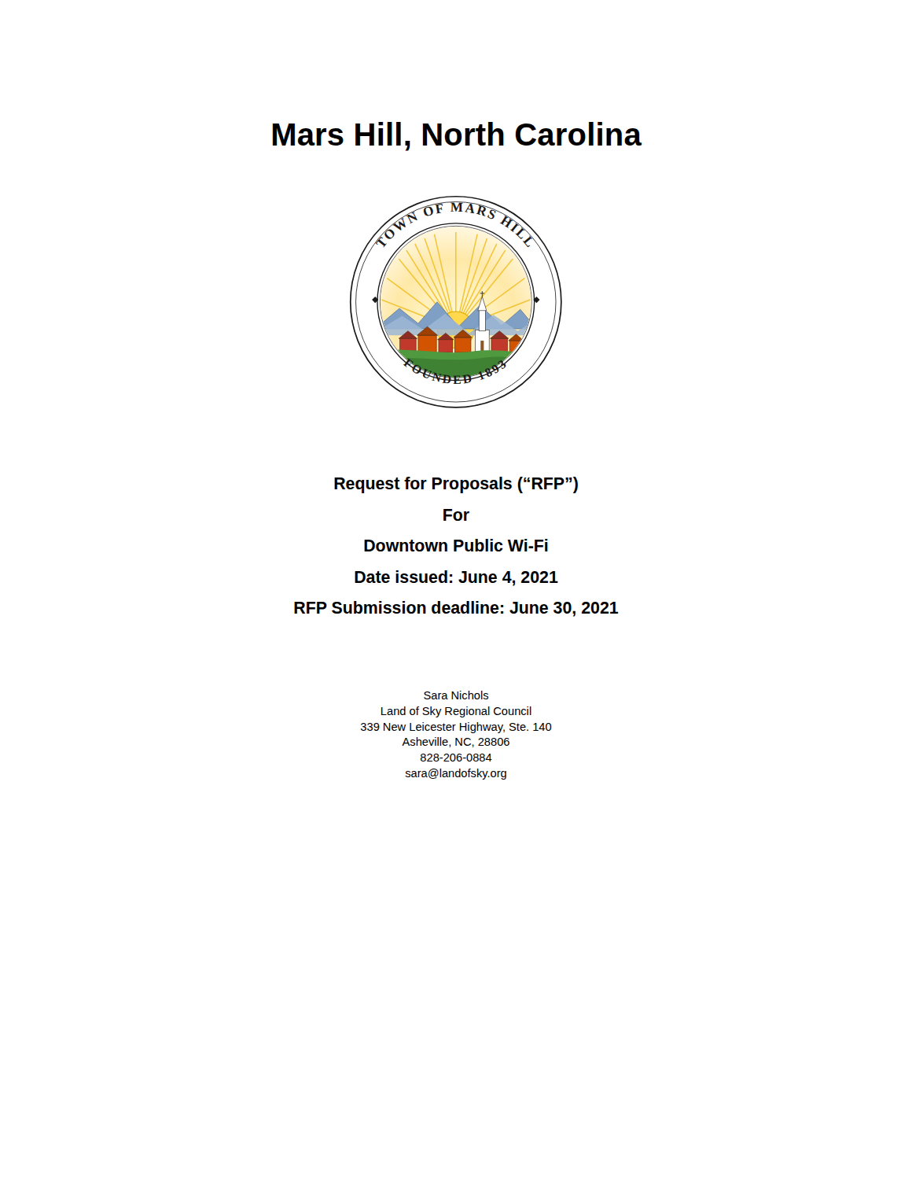Mars Hill, North Carolina
TOWN OF MARS HILL FOUNDED 1893
Request for Proposals (“RFP”)
For
Downtown Public Wi-Fi
Date issued: June 4, 2021
RFP Submission deadline: June 30, 2021
Sara Nichols
Land of Sky Regional Council
339 New Leicester Highway, Ste. 140
Asheville, NC, 28806
828-206-0884
sara@landofsky.org